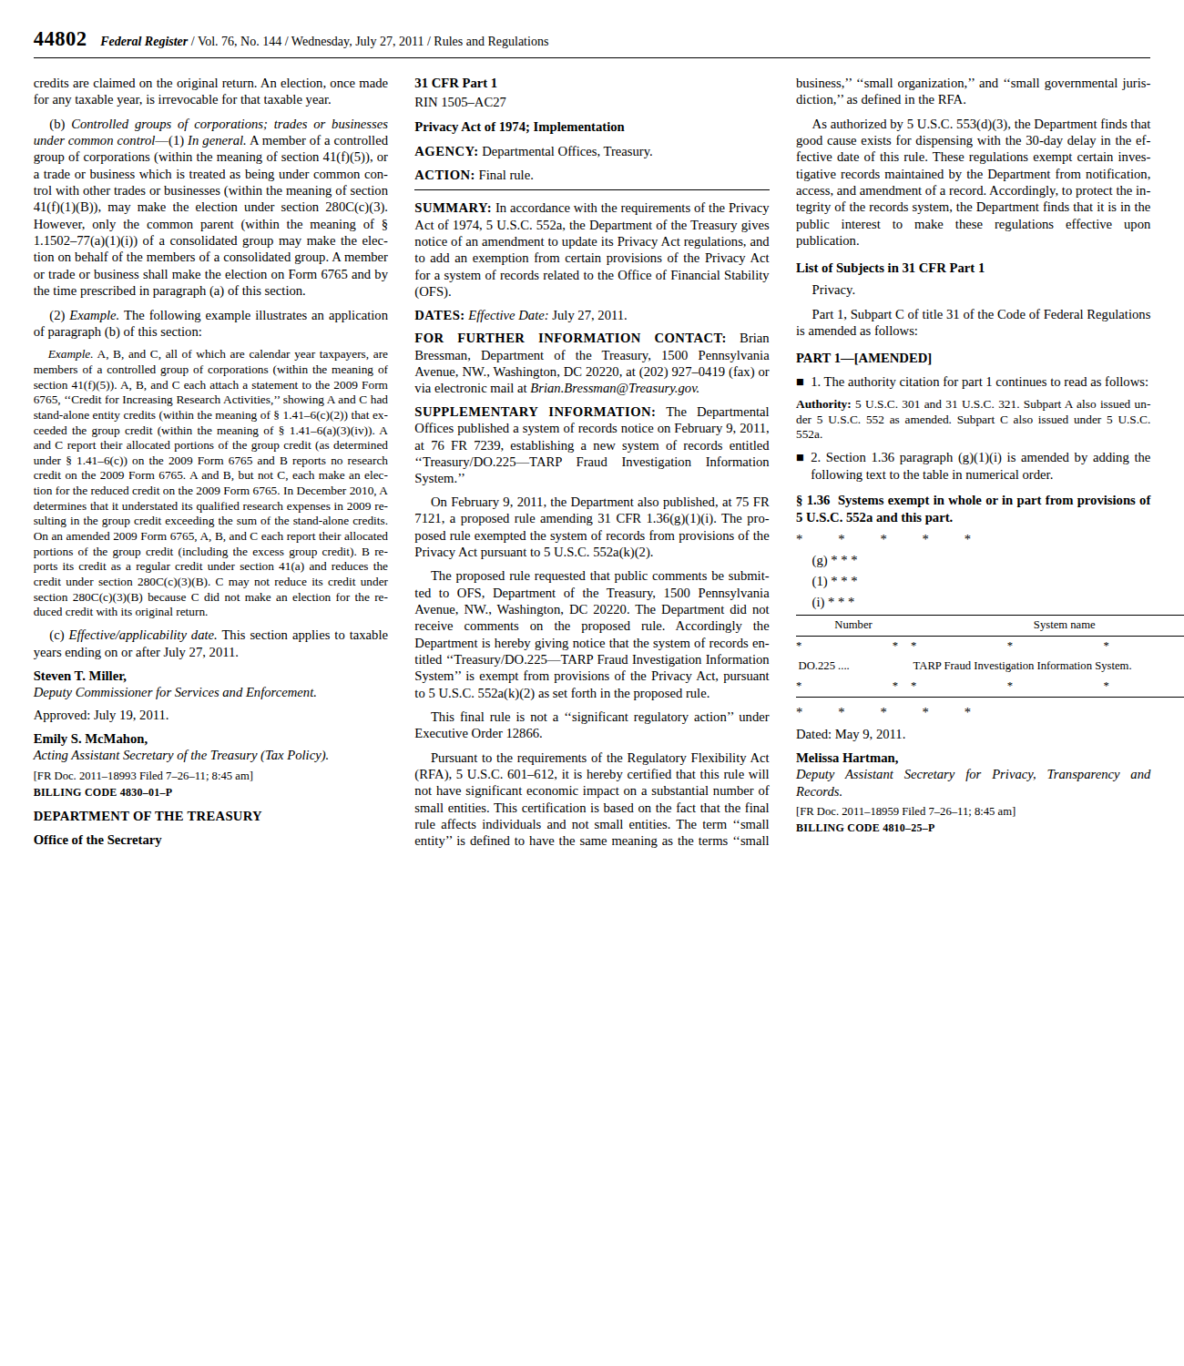44802
Federal Register / Vol. 76, No. 144 / Wednesday, July 27, 2011 / Rules and Regulations
credits are claimed on the original return. An election, once made for any taxable year, is irrevocable for that taxable year.
(b) Controlled groups of corporations; trades or businesses under common control—(1) In general. A member of a controlled group of corporations (within the meaning of section 41(f)(5)), or a trade or business which is treated as being under common control with other trades or businesses (within the meaning of section 41(f)(1)(B)), may make the election under section 280C(c)(3). However, only the common parent (within the meaning of § 1.1502–77(a)(1)(i)) of a consolidated group may make the election on behalf of the members of a consolidated group. A member or trade or business shall make the election on Form 6765 and by the time prescribed in paragraph (a) of this section.
(2) Example. The following example illustrates an application of paragraph (b) of this section:
Example. A, B, and C, all of which are calendar year taxpayers, are members of a controlled group of corporations (within the meaning of section 41(f)(5)). A, B, and C each attach a statement to the 2009 Form 6765, ‘‘Credit for Increasing Research Activities,’’ showing A and C had stand-alone entity credits (within the meaning of § 1.41–6(c)(2)) that exceeded the group credit (within the meaning of § 1.41–6(a)(3)(iv)). A and C report their allocated portions of the group credit (as determined under § 1.41–6(c)) on the 2009 Form 6765 and B reports no research credit on the 2009 Form 6765. A and B, but not C, each make an election for the reduced credit on the 2009 Form 6765. In December 2010, A determines that it understated its qualified research expenses in 2009 resulting in the group credit exceeding the sum of the stand-alone credits. On an amended 2009 Form 6765, A, B, and C each report their allocated portions of the group credit (including the excess group credit). B reports its credit as a regular credit under section 41(a) and reduces the credit under section 280C(c)(3)(B). C may not reduce its credit under section 280C(c)(3)(B) because C did not make an election for the reduced credit with its original return.
(c) Effective/applicability date. This section applies to taxable years ending on or after July 27, 2011.
Steven T. Miller,
Deputy Commissioner for Services and Enforcement.
Approved: July 19, 2011.
Emily S. McMahon,
Acting Assistant Secretary of the Treasury (Tax Policy).
[FR Doc. 2011–18993 Filed 7–26–11; 8:45 am]
BILLING CODE 4830–01–P
DEPARTMENT OF THE TREASURY
Office of the Secretary
31 CFR Part 1
RIN 1505–AC27
Privacy Act of 1974; Implementation
AGENCY: Departmental Offices, Treasury.
ACTION: Final rule.
SUMMARY: In accordance with the requirements of the Privacy Act of 1974, 5 U.S.C. 552a, the Department of the Treasury gives notice of an amendment to update its Privacy Act regulations, and to add an exemption from certain provisions of the Privacy Act for a system of records related to the Office of Financial Stability (OFS).
DATES: Effective Date: July 27, 2011.
FOR FURTHER INFORMATION CONTACT: Brian Bressman, Department of the Treasury, 1500 Pennsylvania Avenue, NW., Washington, DC 20220, at (202) 927–0419 (fax) or via electronic mail at Brian.Bressman@Treasury.gov.
SUPPLEMENTARY INFORMATION: The Departmental Offices published a system of records notice on February 9, 2011, at 76 FR 7239, establishing a new system of records entitled ‘‘Treasury/DO.225—TARP Fraud Investigation Information System.’’
On February 9, 2011, the Department also published, at 75 FR 7121, a proposed rule amending 31 CFR 1.36(g)(1)(i). The proposed rule exempted the system of records from provisions of the Privacy Act pursuant to 5 U.S.C. 552a(k)(2).
The proposed rule requested that public comments be submitted to OFS, Department of the Treasury, 1500 Pennsylvania Avenue, NW., Washington, DC 20220. The Department did not receive comments on the proposed rule. Accordingly the Department is hereby giving notice that the system of records entitled ‘‘Treasury/DO.225—TARP Fraud Investigation Information System’’ is exempt from provisions of the Privacy Act, pursuant to 5 U.S.C. 552a(k)(2) as set forth in the proposed rule.
This final rule is not a ‘‘significant regulatory action’’ under Executive Order 12866.
Pursuant to the requirements of the Regulatory Flexibility Act (RFA), 5 U.S.C. 601–612, it is hereby certified that this rule will not have significant economic impact on a substantial number of small entities. This certification is based on the fact that the final rule affects individuals and not small entities. The term ‘‘small entity’’ is defined to have the same meaning as the terms ‘‘small business,’’ ‘‘small organization,’’ and ‘‘small governmental jurisdiction,’’ as defined in the RFA.
As authorized by 5 U.S.C. 553(d)(3), the Department finds that good cause exists for dispensing with the 30-day delay in the effective date of this rule. These regulations exempt certain investigative records maintained by the Department from notification, access, and amendment of a record. Accordingly, to protect the integrity of the records system, the Department finds that it is in the public interest to make these regulations effective upon publication.
List of Subjects in 31 CFR Part 1
Privacy.
Part 1, Subpart C of title 31 of the Code of Federal Regulations is amended as follows:
PART 1—[AMENDED]
1. The authority citation for part 1 continues to read as follows:
Authority: 5 U.S.C. 301 and 31 U.S.C. 321. Subpart A also issued under 5 U.S.C. 552 as amended. Subpart C also issued under 5 U.S.C. 552a.
2. Section 1.36 paragraph (g)(1)(i) is amended by adding the following text to the table in numerical order.
§ 1.36 Systems exempt in whole or in part from provisions of 5 U.S.C. 552a and this part.
* * * * *
(g) * * *
(1) * * *
(i) * * *
| Number | System name |
| --- | --- |
| * * | * * * * |
| DO.225 .... | TARP Fraud Investigation Information System. |
| * * | * * * * |
* * * * *
Dated: May 9, 2011.
Melissa Hartman,
Deputy Assistant Secretary for Privacy, Transparency and Records.
[FR Doc. 2011–18959 Filed 7–26–11; 8:45 am]
BILLING CODE 4810–25–P